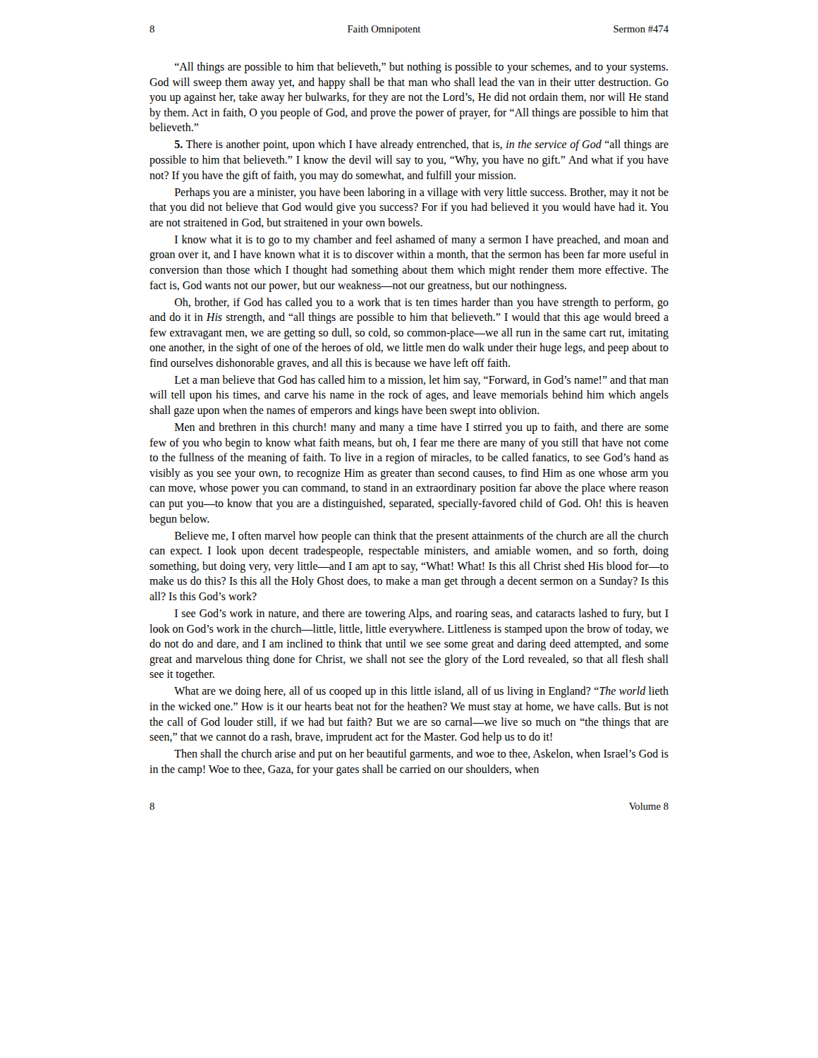8 Faith Omnipotent Sermon #474
“All things are possible to him that believeth,” but nothing is possible to your schemes, and to your systems. God will sweep them away yet, and happy shall be that man who shall lead the van in their utter destruction. Go you up against her, take away her bulwarks, for they are not the Lord’s, He did not ordain them, nor will He stand by them. Act in faith, O you people of God, and prove the power of prayer, for “All things are possible to him that believeth.”
5. There is another point, upon which I have already entrenched, that is, in the service of God “all things are possible to him that believeth.” I know the devil will say to you, “Why, you have no gift.” And what if you have not? If you have the gift of faith, you may do somewhat, and fulfill your mission.
Perhaps you are a minister, you have been laboring in a village with very little success. Brother, may it not be that you did not believe that God would give you success? For if you had believed it you would have had it. You are not straitened in God, but straitened in your own bowels.
I know what it is to go to my chamber and feel ashamed of many a sermon I have preached, and moan and groan over it, and I have known what it is to discover within a month, that the sermon has been far more useful in conversion than those which I thought had something about them which might render them more effective. The fact is, God wants not our power, but our weakness—not our greatness, but our nothingness.
Oh, brother, if God has called you to a work that is ten times harder than you have strength to perform, go and do it in His strength, and “all things are possible to him that believeth.” I would that this age would breed a few extravagant men, we are getting so dull, so cold, so common-place—we all run in the same cart rut, imitating one another, in the sight of one of the heroes of old, we little men do walk under their huge legs, and peep about to find ourselves dishonorable graves, and all this is because we have left off faith.
Let a man believe that God has called him to a mission, let him say, “Forward, in God’s name!” and that man will tell upon his times, and carve his name in the rock of ages, and leave memorials behind him which angels shall gaze upon when the names of emperors and kings have been swept into oblivion.
Men and brethren in this church! many and many a time have I stirred you up to faith, and there are some few of you who begin to know what faith means, but oh, I fear me there are many of you still that have not come to the fullness of the meaning of faith. To live in a region of miracles, to be called fanatics, to see God’s hand as visibly as you see your own, to recognize Him as greater than second causes, to find Him as one whose arm you can move, whose power you can command, to stand in an extraordinary position far above the place where reason can put you—to know that you are a distinguished, separated, specially-favored child of God. Oh! this is heaven begun below.
Believe me, I often marvel how people can think that the present attainments of the church are all the church can expect. I look upon decent tradespeople, respectable ministers, and amiable women, and so forth, doing something, but doing very, very little—and I am apt to say, “What! What! Is this all Christ shed His blood for—to make us do this? Is this all the Holy Ghost does, to make a man get through a decent sermon on a Sunday? Is this all? Is this God’s work?
I see God’s work in nature, and there are towering Alps, and roaring seas, and cataracts lashed to fury, but I look on God’s work in the church—little, little, little everywhere. Littleness is stamped upon the brow of today, we do not do and dare, and I am inclined to think that until we see some great and daring deed attempted, and some great and marvelous thing done for Christ, we shall not see the glory of the Lord revealed, so that all flesh shall see it together.
What are we doing here, all of us cooped up in this little island, all of us living in England? “The world lieth in the wicked one.” How is it our hearts beat not for the heathen? We must stay at home, we have calls. But is not the call of God louder still, if we had but faith? But we are so carnal—we live so much on “the things that are seen,” that we cannot do a rash, brave, imprudent act for the Master. God help us to do it!
Then shall the church arise and put on her beautiful garments, and woe to thee, Askelon, when Israel’s God is in the camp! Woe to thee, Gaza, for your gates shall be carried on our shoulders, when
8 Volume 8